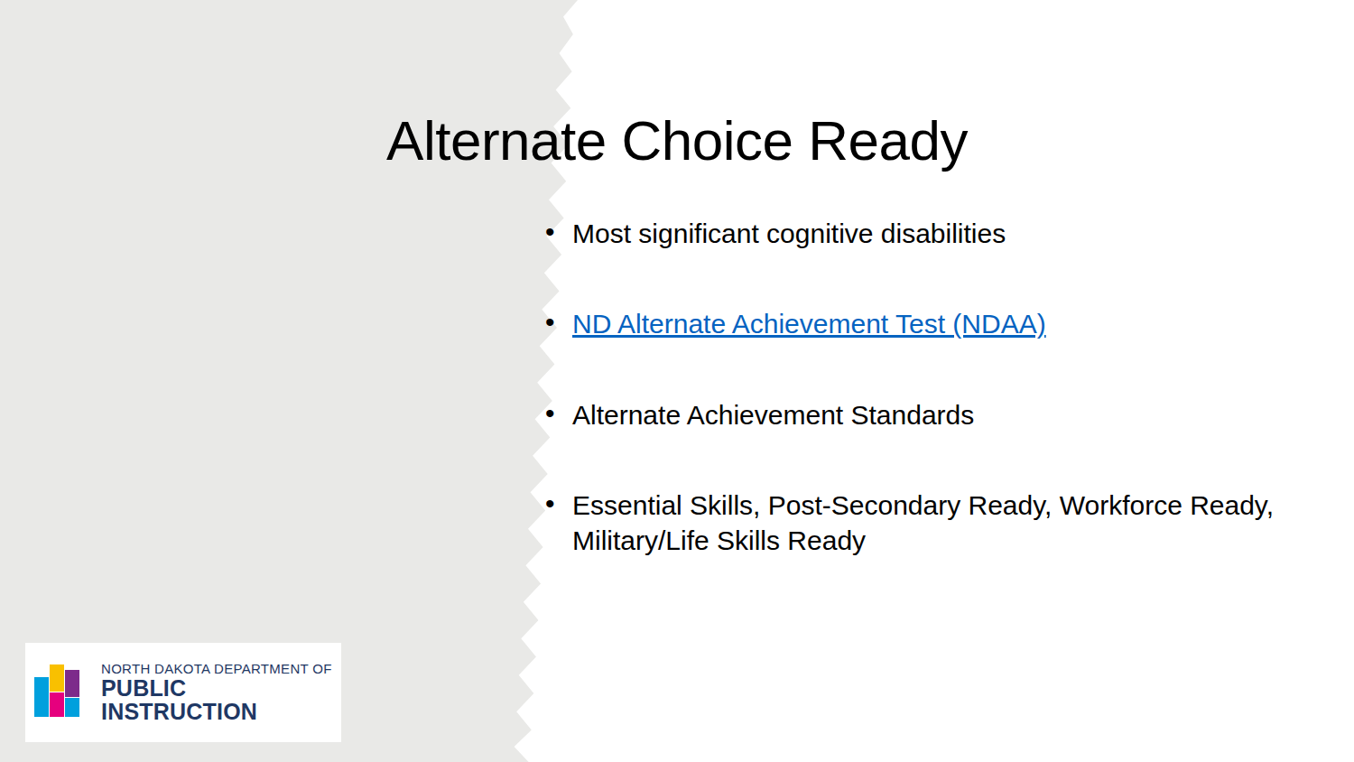Alternate Choice Ready
Most significant cognitive disabilities
ND Alternate Achievement Test (NDAA)
Alternate Achievement Standards
Essential Skills, Post-Secondary Ready, Workforce Ready, Military/Life Skills Ready
North Dakota Department of
Public Instruction